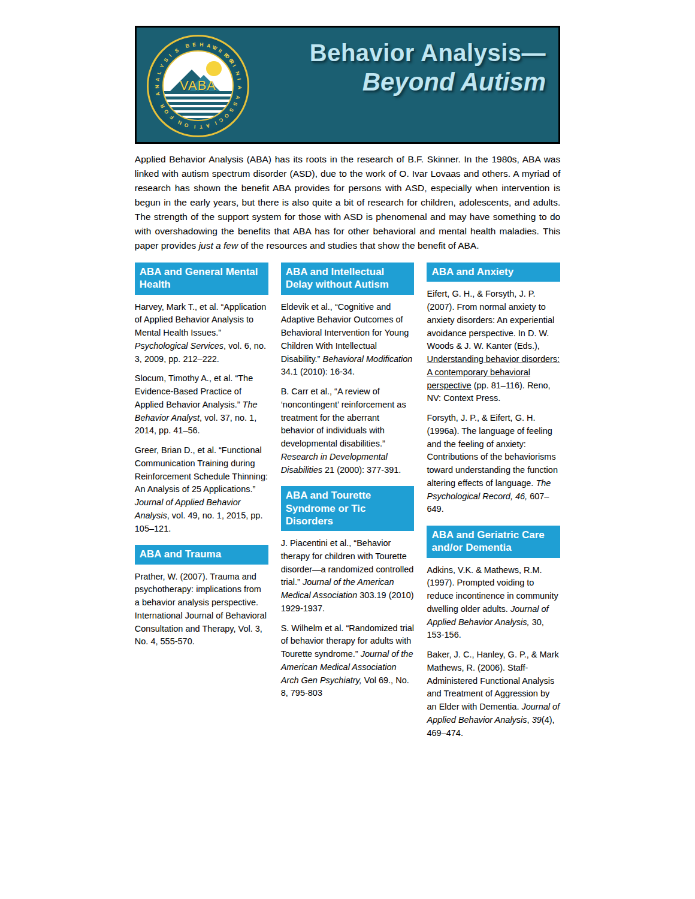V I R G I N I A A S S O C I A T I O N F O R A N A L Y S I S B E H A V I O R
VABA
Behavior Analysis—
Beyond Autism
Applied Behavior Analysis (ABA) has its roots in the research of B.F. Skinner. In the 1980s, ABA was linked with autism spectrum disorder (ASD), due to the work of O. Ivar Lovaas and others. A myriad of research has shown the benefit ABA provides for persons with ASD, especially when intervention is begun in the early years, but there is also quite a bit of research for children, adolescents, and adults. The strength of the support system for those with ASD is phenomenal and may have something to do with overshadowing the benefits that ABA has for other behavioral and mental health maladies. This paper provides just a few of the resources and studies that show the benefit of ABA.
ABA and General Mental Health
Harvey, Mark T., et al. “Application of Applied Behavior Analysis to Mental Health Issues.” Psychological Services, vol. 6, no. 3, 2009, pp. 212–222.
Slocum, Timothy A., et al. “The Evidence-Based Practice of Applied Behavior Analysis.” The Behavior Analyst, vol. 37, no. 1, 2014, pp. 41–56.
Greer, Brian D., et al. “Functional Communication Training during Reinforcement Schedule Thinning: An Analysis of 25 Applications.” Journal of Applied Behavior Analysis, vol. 49, no. 1, 2015, pp. 105–121.
ABA and Trauma
Prather, W. (2007). Trauma and psychotherapy: implications from a behavior analysis perspective. International Journal of Behavioral Consultation and Therapy, Vol. 3, No. 4, 555-570.
ABA and Intellectual Delay without Autism
Eldevik et al., “Cognitive and Adaptive Behavior Outcomes of Behavioral Intervention for Young Children With Intellectual Disability.” Behavioral Modification 34.1 (2010): 16-34.
B. Carr et al., “A review of ‘noncontingent’ reinforcement as treatment for the aberrant behavior of individuals with developmental disabilities.” Research in Developmental Disabilities 21 (2000): 377-391.
ABA and Tourette Syndrome or Tic Disorders
J. Piacentini et al., “Behavior therapy for children with Tourette disorder—a randomized controlled trial.” Journal of the American Medical Association 303.19 (2010) 1929-1937.
S. Wilhelm et al. “Randomized trial of behavior therapy for adults with Tourette syndrome.” Journal of the American Medical Association Arch Gen Psychiatry, Vol 69., No. 8, 795-803
ABA and Anxiety
Eifert, G. H., & Forsyth, J. P. (2007). From normal anxiety to anxiety disorders: An experiential avoidance perspective. In D. W. Woods & J. W. Kanter (Eds.), Understanding behavior disorders: A contemporary behavioral perspective (pp. 81–116). Reno, NV: Context Press.
Forsyth, J. P., & Eifert, G. H. (1996a). The language of feeling and the feeling of anxiety: Contributions of the behaviorisms toward understanding the function altering effects of language. The Psychological Record, 46, 607–649.
ABA and Geriatric Care and/or Dementia
Adkins, V.K. & Mathews, R.M. (1997). Prompted voiding to reduce incontinence in community dwelling older adults. Journal of Applied Behavior Analysis, 30, 153-156.
Baker, J. C., Hanley, G. P., & Mark Mathews, R. (2006). Staff-Administered Functional Analysis and Treatment of Aggression by an Elder with Dementia. Journal of Applied Behavior Analysis, 39(4), 469–474.